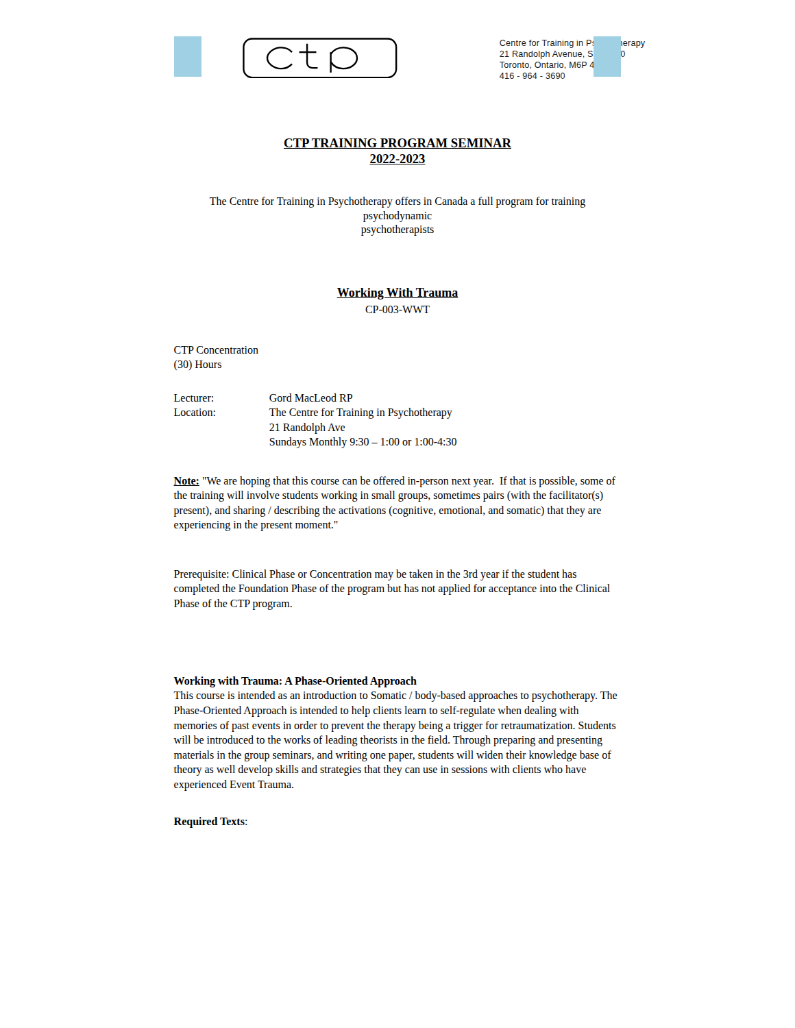Centre for Training in Psychotherapy
21 Randolph Avenue, Suite 200
Toronto, Ontario, M6P 4G4
416 - 964 - 3690
CTP TRAINING PROGRAM SEMINAR2022-2023
The Centre for Training in Psychotherapy offers in Canada a full program for training psychodynamic
psychotherapists
Working With Trauma
CP-003-WWT
CTP Concentration
(30) Hours
| Lecturer: | Gord MacLeod RP |
| Location: | The Centre for Training in Psychotherapy |
| | 21 Randolph Ave |
| | Sundays Monthly 9:30 – 1:00 or 1:00-4:30 |
Note: "We are hoping that this course can be offered in-person next year. If that is possible, some of the training will involve students working in small groups, sometimes pairs (with the facilitator(s) present), and sharing / describing the activations (cognitive, emotional, and somatic) that they are experiencing in the present moment."
Prerequisite: Clinical Phase or Concentration may be taken in the 3rd year if the student has completed the Foundation Phase of the program but has not applied for acceptance into the Clinical Phase of the CTP program.
Working with Trauma: A Phase-Oriented Approach
This course is intended as an introduction to Somatic / body-based approaches to psychotherapy. The Phase-Oriented Approach is intended to help clients learn to self-regulate when dealing with memories of past events in order to prevent the therapy being a trigger for retraumatization. Students will be introduced to the works of leading theorists in the field. Through preparing and presenting materials in the group seminars, and writing one paper, students will widen their knowledge base of theory as well develop skills and strategies that they can use in sessions with clients who have experienced Event Trauma.
Required Texts: